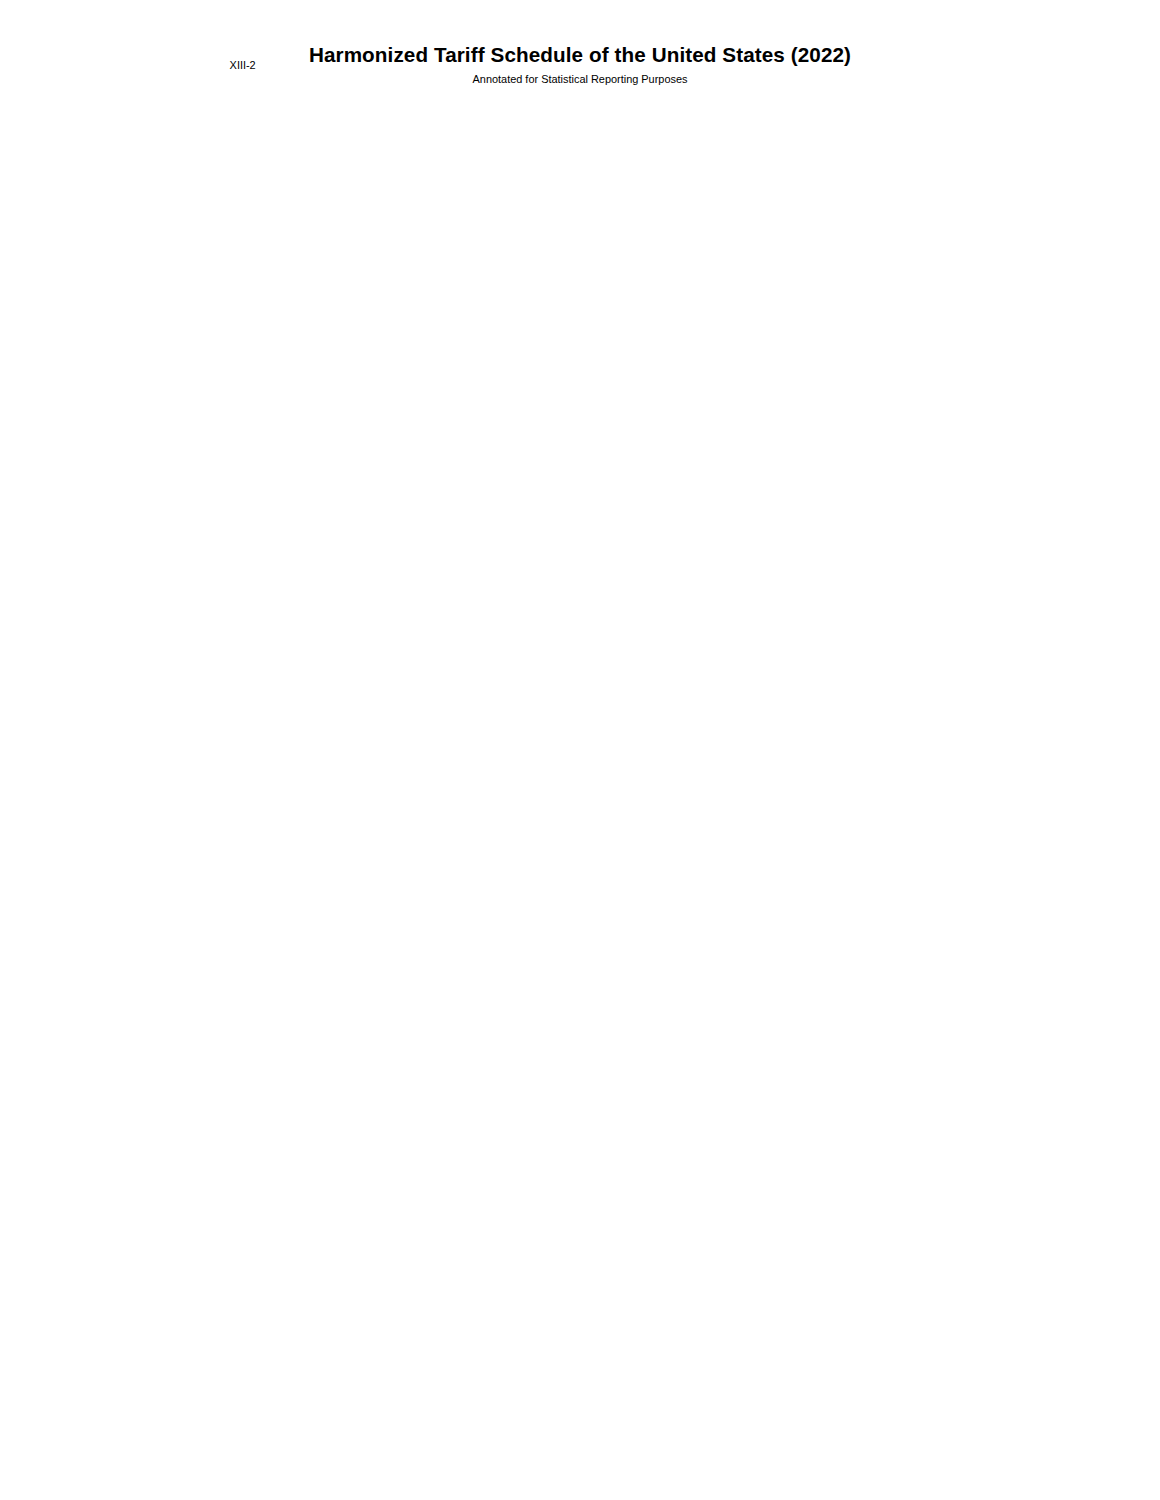Harmonized Tariff Schedule of the United States (2022)
Annotated for Statistical Reporting Purposes
XIII-2